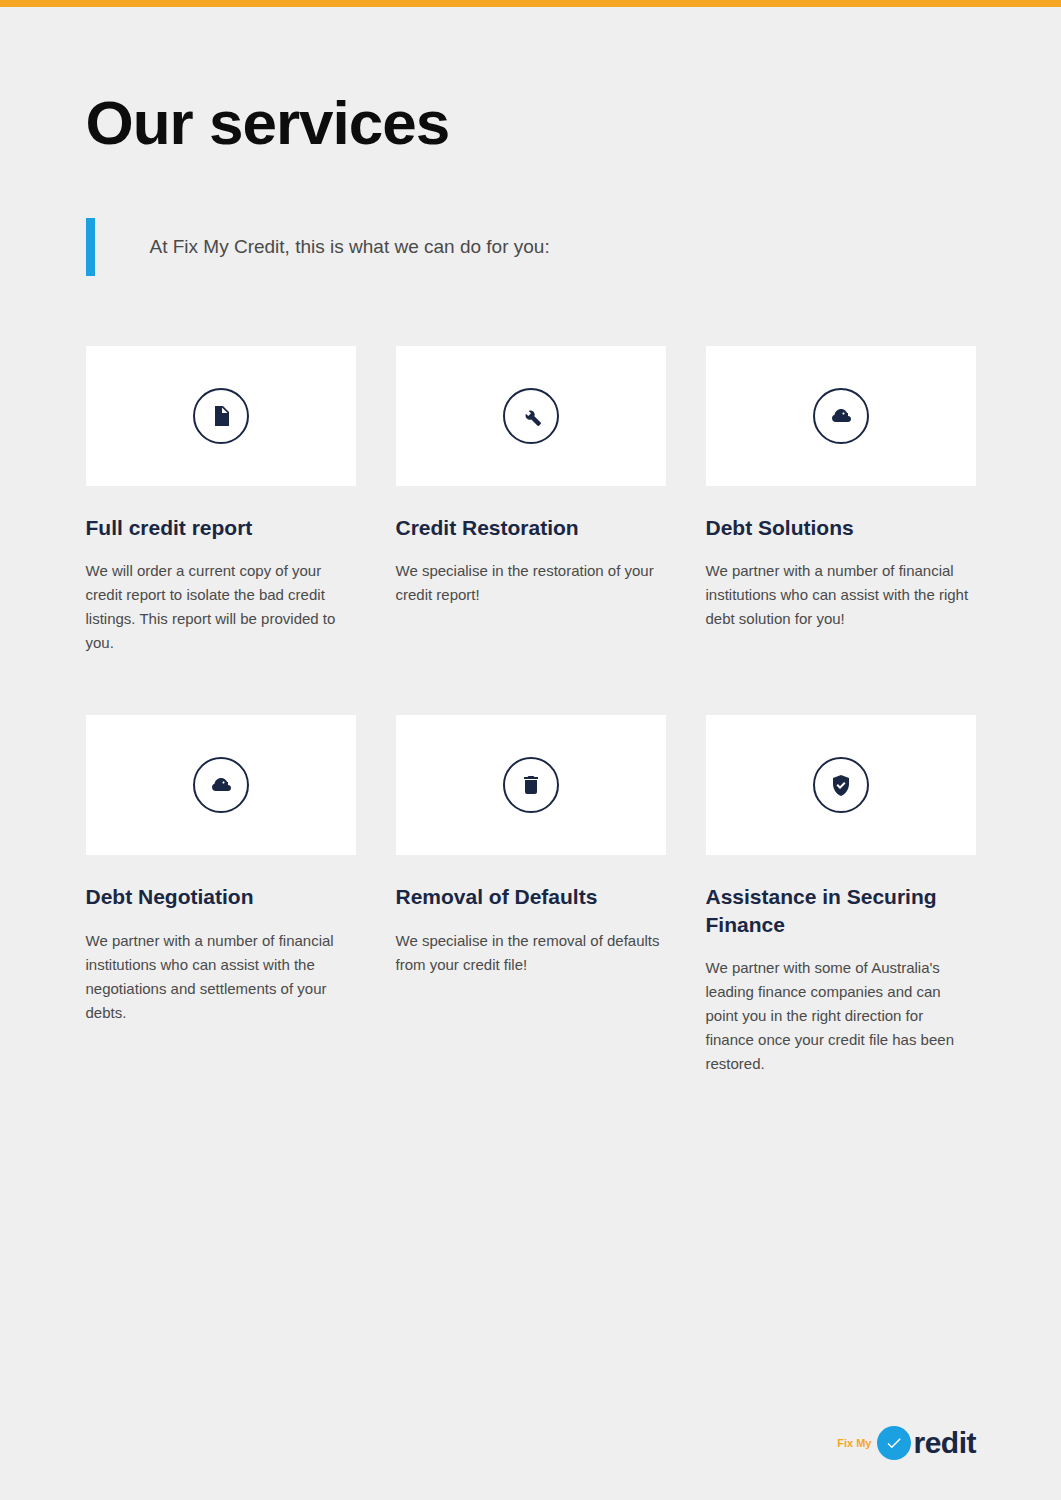Our services
At Fix My Credit, this is what we can do for you:
Full credit report
We will order a current copy of your credit report to isolate the bad credit listings. This report will be provided to you.
Credit Restoration
We specialise in the restoration of your credit report!
Debt Solutions
We partner with a number of financial institutions who can assist with the right debt solution for you!
Debt Negotiation
We partner with a number of financial institutions who can assist with the negotiations and settlements of your debts.
Removal of Defaults
We specialise in the removal of defaults from your credit file!
Assistance in Securing Finance
We partner with some of Australia's leading finance companies and can point you in the right direction for finance once your credit file has been restored.
Fix My
redit